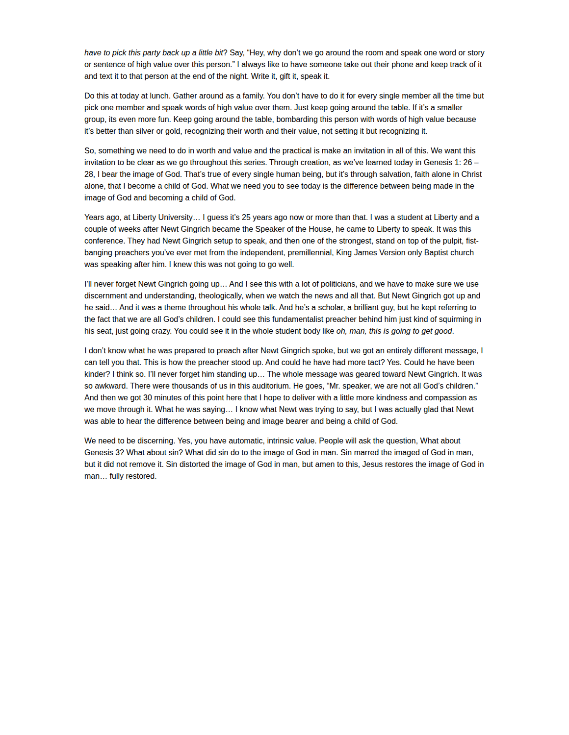have to pick this party back up a little bit? Say, “Hey, why don’t we go around the room and speak one word or story or sentence of high value over this person.” I always like to have someone take out their phone and keep track of it and text it to that person at the end of the night. Write it, gift it, speak it.
Do this at today at lunch. Gather around as a family. You don’t have to do it for every single member all the time but pick one member and speak words of high value over them. Just keep going around the table. If it’s a smaller group, its even more fun. Keep going around the table, bombarding this person with words of high value because it’s better than silver or gold, recognizing their worth and their value, not setting it but recognizing it.
So, something we need to do in worth and value and the practical is make an invitation in all of this. We want this invitation to be clear as we go throughout this series. Through creation, as we’ve learned today in Genesis 1: 26 – 28, I bear the image of God. That’s true of every single human being, but it’s through salvation, faith alone in Christ alone, that I become a child of God. What we need you to see today is the difference between being made in the image of God and becoming a child of God.
Years ago, at Liberty University… I guess it’s 25 years ago now or more than that. I was a student at Liberty and a couple of weeks after Newt Gingrich became the Speaker of the House, he came to Liberty to speak. It was this conference. They had Newt Gingrich setup to speak, and then one of the strongest, stand on top of the pulpit, fist-banging preachers you’ve ever met from the independent, premillennial, King James Version only Baptist church was speaking after him. I knew this was not going to go well.
I’ll never forget Newt Gingrich going up… And I see this with a lot of politicians, and we have to make sure we use discernment and understanding, theologically, when we watch the news and all that. But Newt Gingrich got up and he said… And it was a theme throughout his whole talk. And he’s a scholar, a brilliant guy, but he kept referring to the fact that we are all God’s children. I could see this fundamentalist preacher behind him just kind of squirming in his seat, just going crazy. You could see it in the whole student body like oh, man, this is going to get good.
I don’t know what he was prepared to preach after Newt Gingrich spoke, but we got an entirely different message, I can tell you that. This is how the preacher stood up. And could he have had more tact? Yes. Could he have been kinder? I think so. I’ll never forget him standing up… The whole message was geared toward Newt Gingrich. It was so awkward. There were thousands of us in this auditorium. He goes, “Mr. speaker, we are not all God’s children.” And then we got 30 minutes of this point here that I hope to deliver with a little more kindness and compassion as we move through it. What he was saying… I know what Newt was trying to say, but I was actually glad that Newt was able to hear the difference between being and image bearer and being a child of God.
We need to be discerning. Yes, you have automatic, intrinsic value. People will ask the question, What about Genesis 3? What about sin? What did sin do to the image of God in man. Sin marred the imaged of God in man, but it did not remove it. Sin distorted the image of God in man, but amen to this, Jesus restores the image of God in man… fully restored.